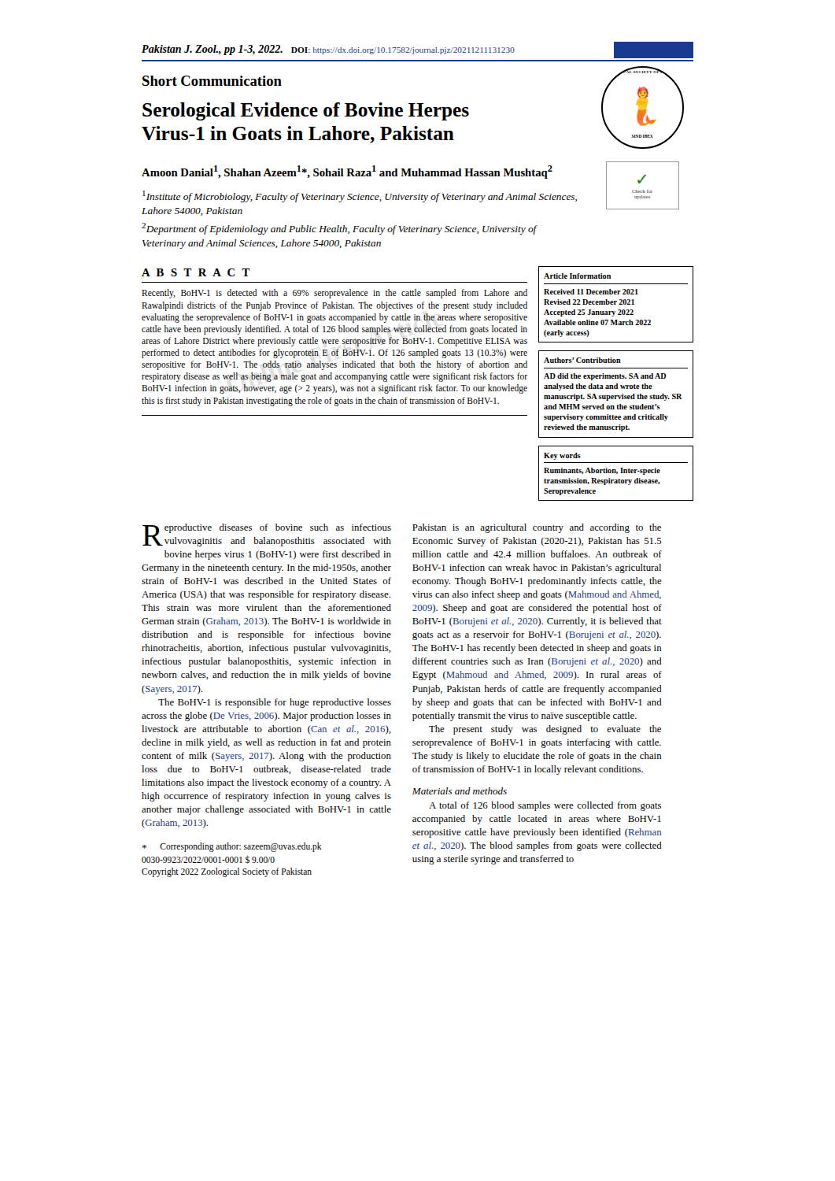Pakistan J. Zool., pp 1-3, 2022.
DOI: https://dx.doi.org/10.17582/journal.pjz/20211211131230
Short Communication
Serological Evidence of Bovine Herpes
Virus-1 in Goats in Lahore, Pakistan
Amoon Danial1, Shahan Azeem1*, Sohail Raza1 and Muhammad Hassan Mushtaq2
1Institute of Microbiology, Faculty of Veterinary Science, University of Veterinary and Animal Sciences, Lahore 54000, Pakistan
2Department of Epidemiology and Public Health, Faculty of Veterinary Science, University of Veterinary and Animal Sciences, Lahore 54000, Pakistan
ZOOLOGICAL SOCIETY OF PAKISTAN
🧜
SIND IBEX
✓
Check for
updates
A B S T R A C T
Online First Article Recently, BoHV-1 is detected with a 69% seroprevalence in the cattle sampled from Lahore and Rawalpindi districts of the Punjab Province of Pakistan. The objectives of the present study included evaluating the seroprevalence of BoHV-1 in goats accompanied by cattle in the areas where seropositive cattle have been previously identified. A total of 126 blood samples were collected from goats located in areas of Lahore District where previously cattle were seropositive for BoHV-1. Competitive ELISA was performed to detect antibodies for glycoprotein E of BoHV-1. Of 126 sampled goats 13 (10.3%) were seropositive for BoHV-1. The odds ratio analyses indicated that both the history of abortion and respiratory disease as well as being a male goat and accompanying cattle were significant risk factors for BoHV-1 infection in goats, however, age (> 2 years), was not a significant risk factor. To our knowledge this is first study in Pakistan investigating the role of goats in the chain of transmission of BoHV-1.
Article Information
Received 11 December 2021
Revised 22 December 2021
Accepted 25 January 2022
Available online 07 March 2022
(early access)
Authors’ Contribution
AD did the experiments. SA and AD analysed the data and wrote the manuscript. SA supervised the study. SR and MHM served on the student’s supervisory committee and critically reviewed the manuscript.
Key words
Ruminants, Abortion, Inter-specie transmission, Respiratory disease, Seroprevalence
Reproductive diseases of bovine such as infectious vulvovaginitis and balanoposthitis associated with bovine herpes virus 1 (BoHV-1) were first described in Germany in the nineteenth century. In the mid-1950s, another strain of BoHV-1 was described in the United States of America (USA) that was responsible for respiratory disease. This strain was more virulent than the aforementioned German strain (Graham, 2013). The BoHV-1 is worldwide in distribution and is responsible for infectious bovine rhinotracheitis, abortion, infectious pustular vulvovaginitis, infectious pustular balanoposthitis, systemic infection in newborn calves, and reduction the in milk yields of bovine (Sayers, 2017).
The BoHV-1 is responsible for huge reproductive losses across the globe (De Vries, 2006). Major production losses in livestock are attributable to abortion (Can et al., 2016), decline in milk yield, as well as reduction in fat and protein content of milk (Sayers, 2017). Along with the production loss due to BoHV-1 outbreak, disease-related trade limitations also impact the livestock economy of a country. A high occurrence of respiratory infection in young calves is another major challenge associated with BoHV-1 in cattle (Graham, 2013).
*
Corresponding author: sazeem@uvas.edu.pk
0030-9923/2022/0001-0001 $ 9.00/0
Copyright 2022 Zoological Society of Pakistan
Pakistan is an agricultural country and according to the Economic Survey of Pakistan (2020-21), Pakistan has 51.5 million cattle and 42.4 million buffaloes. An outbreak of BoHV-1 infection can wreak havoc in Pakistan’s agricultural economy. Though BoHV-1 predominantly infects cattle, the virus can also infect sheep and goats (Mahmoud and Ahmed, 2009). Sheep and goat are considered the potential host of BoHV-1 (Borujeni et al., 2020). Currently, it is believed that goats act as a reservoir for BoHV-1 (Borujeni et al., 2020). The BoHV-1 has recently been detected in sheep and goats in different countries such as Iran (Borujeni et al., 2020) and Egypt (Mahmoud and Ahmed, 2009). In rural areas of Punjab, Pakistan herds of cattle are frequently accompanied by sheep and goats that can be infected with BoHV-1 and potentially transmit the virus to naïve susceptible cattle.
The present study was designed to evaluate the seroprevalence of BoHV-1 in goats interfacing with cattle. The study is likely to elucidate the role of goats in the chain of transmission of BoHV-1 in locally relevant conditions.
Materials and methods
A total of 126 blood samples were collected from goats accompanied by cattle located in areas where BoHV-1 seropositive cattle have previously been identified (Rehman et al., 2020). The blood samples from goats were collected using a sterile syringe and transferred to